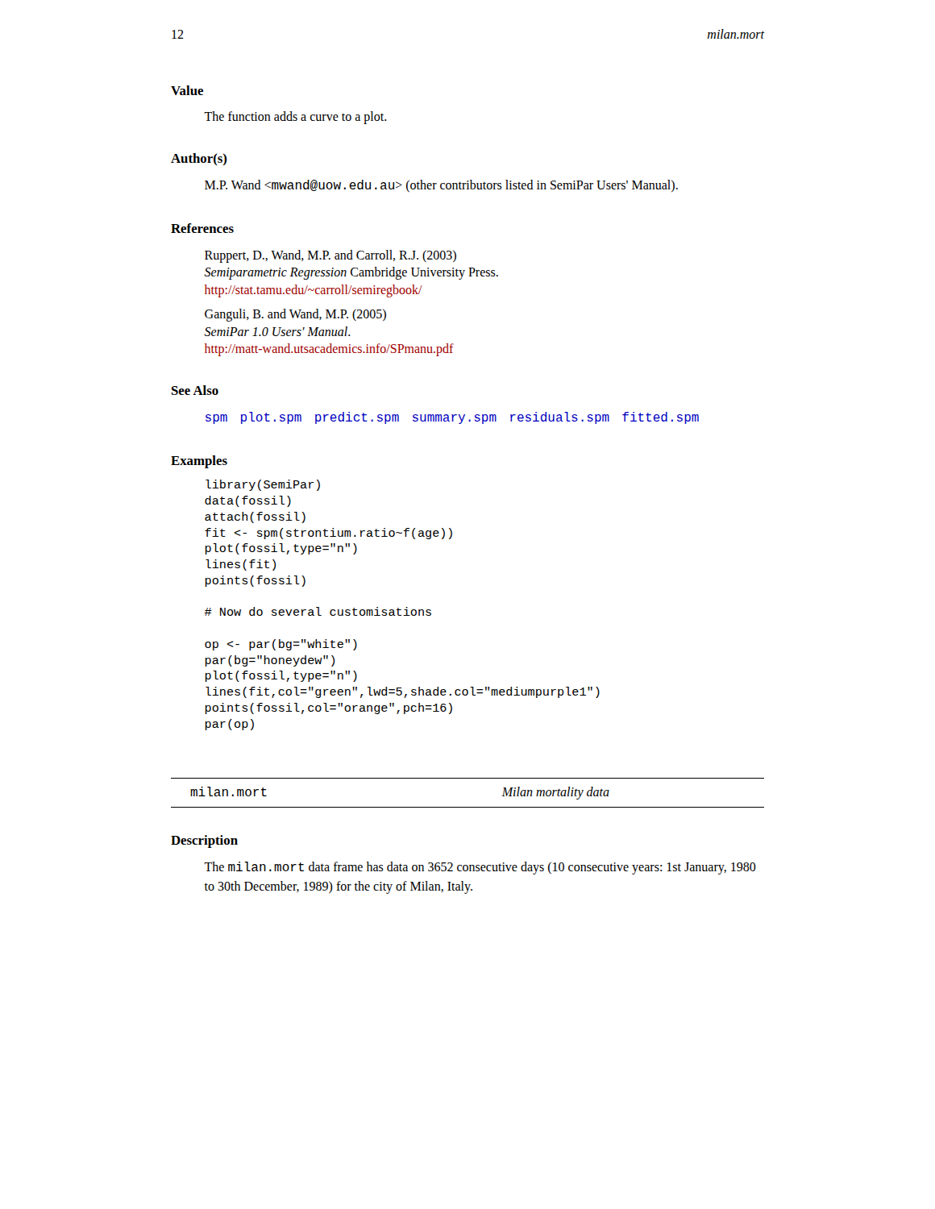12 milan.mort
Value
The function adds a curve to a plot.
Author(s)
M.P. Wand <mwand@uow.edu.au> (other contributors listed in SemiPar Users' Manual).
References
Ruppert, D., Wand, M.P. and Carroll, R.J. (2003)
Semiparametric Regression Cambridge University Press.
http://stat.tamu.edu/~carroll/semiregbook/
Ganguli, B. and Wand, M.P. (2005)
SemiPar 1.0 Users' Manual.
http://matt-wand.utsacademics.info/SPmanu.pdf
See Also
spm plot.spm predict.spm summary.spm residuals.spm fitted.spm
Examples
library(SemiPar)
data(fossil)
attach(fossil)
fit <- spm(strontium.ratio~f(age))
plot(fossil,type="n")
lines(fit)
points(fossil)

# Now do several customisations

op <- par(bg="white")
par(bg="honeydew")
plot(fossil,type="n")
lines(fit,col="green",lwd=5,shade.col="mediumpurple1")
points(fossil,col="orange",pch=16)
par(op)
milan.mort Milan mortality data
Description
The milan.mort data frame has data on 3652 consecutive days (10 consecutive years: 1st January, 1980 to 30th December, 1989) for the city of Milan, Italy.